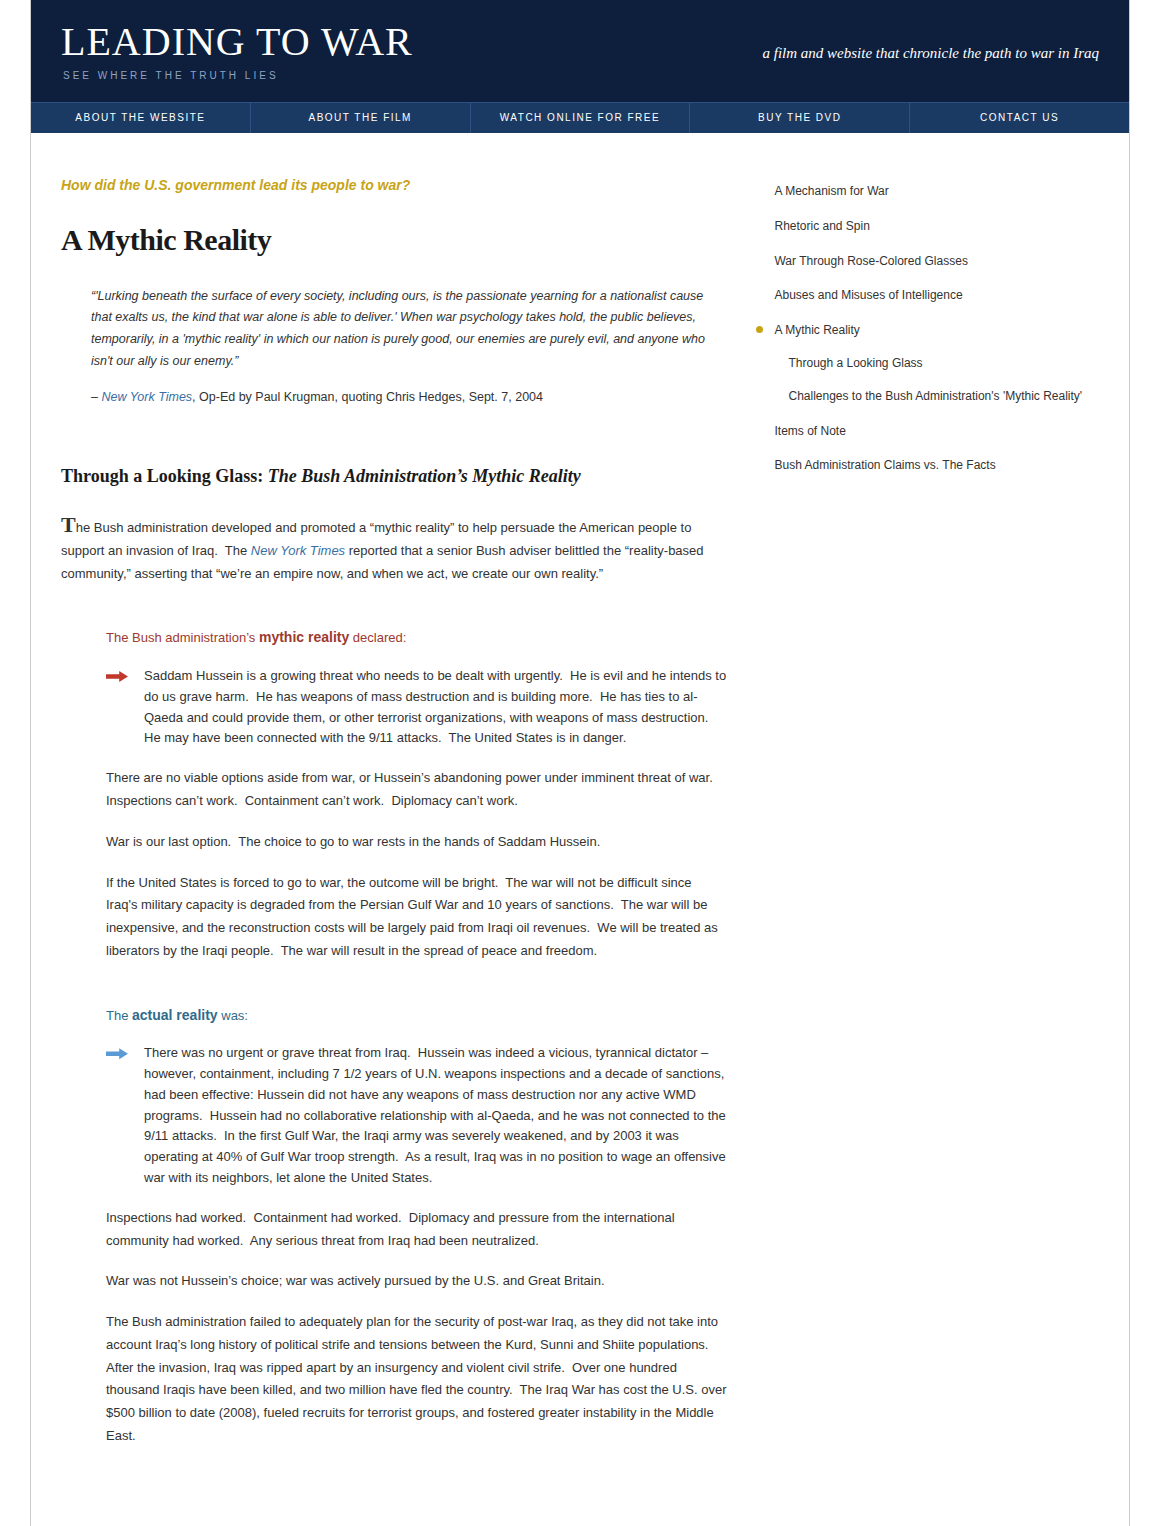Leading to War See Where the Truth Lies
a film and website that chronicle the path to war in Iraq
About the Website
About the Film
Watch Online for Free
Buy the DVD
Contact Us
How did the U.S. government lead its people to war?
A Mythic Reality
“'Lurking beneath the surface of every society, including ours, is the passionate yearning for a nationalist cause that exalts us, the kind that war alone is able to deliver.' When war psychology takes hold, the public believes, temporarily, in a 'mythic reality' in which our nation is purely good, our enemies are purely evil, and anyone who isn't our ally is our enemy.”
– New York Times, Op-Ed by Paul Krugman, quoting Chris Hedges, Sept. 7, 2004
Through a Looking Glass: The Bush Administration’s Mythic Reality
The Bush administration developed and promoted a “mythic reality” to help persuade the American people to support an invasion of Iraq. The New York Times reported that a senior Bush adviser belittled the “reality-based community,” asserting that “we’re an empire now, and when we act, we create our own reality.”
The Bush administration’s mythic reality declared:
Saddam Hussein is a growing threat who needs to be dealt with urgently. He is evil and he intends to do us grave harm. He has weapons of mass destruction and is building more. He has ties to al-Qaeda and could provide them, or other terrorist organizations, with weapons of mass destruction. He may have been connected with the 9/11 attacks. The United States is in danger.
There are no viable options aside from war, or Hussein’s abandoning power under imminent threat of war. Inspections can’t work. Containment can’t work. Diplomacy can’t work.
War is our last option. The choice to go to war rests in the hands of Saddam Hussein.
If the United States is forced to go to war, the outcome will be bright. The war will not be difficult since Iraq's military capacity is degraded from the Persian Gulf War and 10 years of sanctions. The war will be inexpensive, and the reconstruction costs will be largely paid from Iraqi oil revenues. We will be treated as liberators by the Iraqi people. The war will result in the spread of peace and freedom.
The actual reality was:
There was no urgent or grave threat from Iraq. Hussein was indeed a vicious, tyrannical dictator – however, containment, including 7 1/2 years of U.N. weapons inspections and a decade of sanctions, had been effective: Hussein did not have any weapons of mass destruction nor any active WMD programs. Hussein had no collaborative relationship with al-Qaeda, and he was not connected to the 9/11 attacks. In the first Gulf War, the Iraqi army was severely weakened, and by 2003 it was operating at 40% of Gulf War troop strength. As a result, Iraq was in no position to wage an offensive war with its neighbors, let alone the United States.
Inspections had worked. Containment had worked. Diplomacy and pressure from the international community had worked. Any serious threat from Iraq had been neutralized.
War was not Hussein’s choice; war was actively pursued by the U.S. and Great Britain.
The Bush administration failed to adequately plan for the security of post-war Iraq, as they did not take into account Iraq’s long history of political strife and tensions between the Kurd, Sunni and Shiite populations. After the invasion, Iraq was ripped apart by an insurgency and violent civil strife. Over one hundred thousand Iraqis have been killed, and two million have fled the country. The Iraq War has cost the U.S. over $500 billion to date (2008), fueled recruits for terrorist groups, and fostered greater instability in the Middle East.
A Mechanism for War
Rhetoric and Spin
War Through Rose-Colored Glasses
Abuses and Misuses of Intelligence
A Mythic Reality
Through a Looking Glass
Challenges to the Bush Administration's 'Mythic Reality'
Items of Note
Bush Administration Claims vs. The Facts